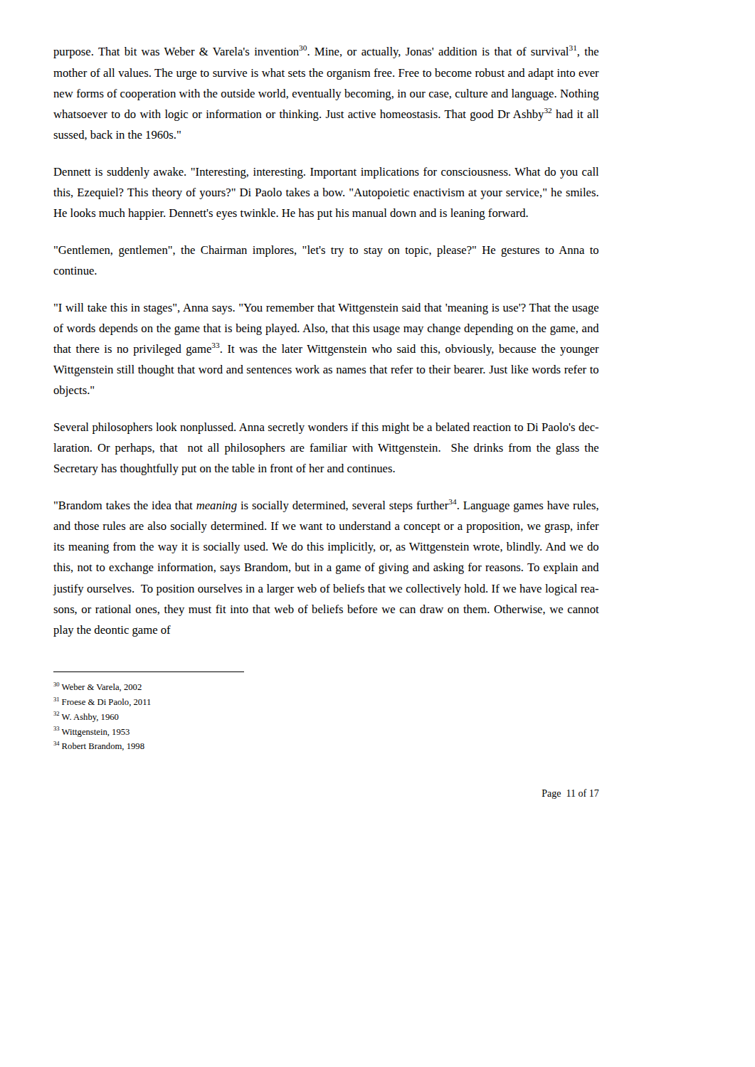purpose. That bit was Weber & Varela's invention30. Mine, or actually, Jonas' addition is that of survival31, the mother of all values. The urge to survive is what sets the organism free. Free to become robust and adapt into ever new forms of cooperation with the outside world, eventually becoming, in our case, culture and language. Nothing whatsoever to do with logic or information or thinking. Just active homeostasis. That good Dr Ashby32 had it all sussed, back in the 1960s."
Dennett is suddenly awake. "Interesting, interesting. Important implications for consciousness. What do you call this, Ezequiel? This theory of yours?" Di Paolo takes a bow. "Autopoietic enactivism at your service," he smiles. He looks much happier. Dennett's eyes twinkle. He has put his manual down and is leaning forward.
"Gentlemen, gentlemen", the Chairman implores, "let's try to stay on topic, please?" He gestures to Anna to continue.
"I will take this in stages", Anna says. "You remember that Wittgenstein said that 'meaning is use'? That the usage of words depends on the game that is being played. Also, that this usage may change depending on the game, and that there is no privileged game33. It was the later Wittgenstein who said this, obviously, because the younger Wittgenstein still thought that word and sentences work as names that refer to their bearer. Just like words refer to objects."
Several philosophers look nonplussed. Anna secretly wonders if this might be a belated reaction to Di Paolo's declaration. Or perhaps, that not all philosophers are familiar with Wittgenstein. She drinks from the glass the Secretary has thoughtfully put on the table in front of her and continues.
"Brandom takes the idea that meaning is socially determined, several steps further34. Language games have rules, and those rules are also socially determined. If we want to understand a concept or a proposition, we grasp, infer its meaning from the way it is socially used. We do this implicitly, or, as Wittgenstein wrote, blindly. And we do this, not to exchange information, says Brandom, but in a game of giving and asking for reasons. To explain and justify ourselves. To position ourselves in a larger web of beliefs that we collectively hold. If we have logical reasons, or rational ones, they must fit into that web of beliefs before we can draw on them. Otherwise, we cannot play the deontic game of
30Weber & Varela, 2002
31Froese & Di Paolo, 2011
32W. Ashby, 1960
33Wittgenstein, 1953
34Robert Brandom, 1998
Page 11 of 17